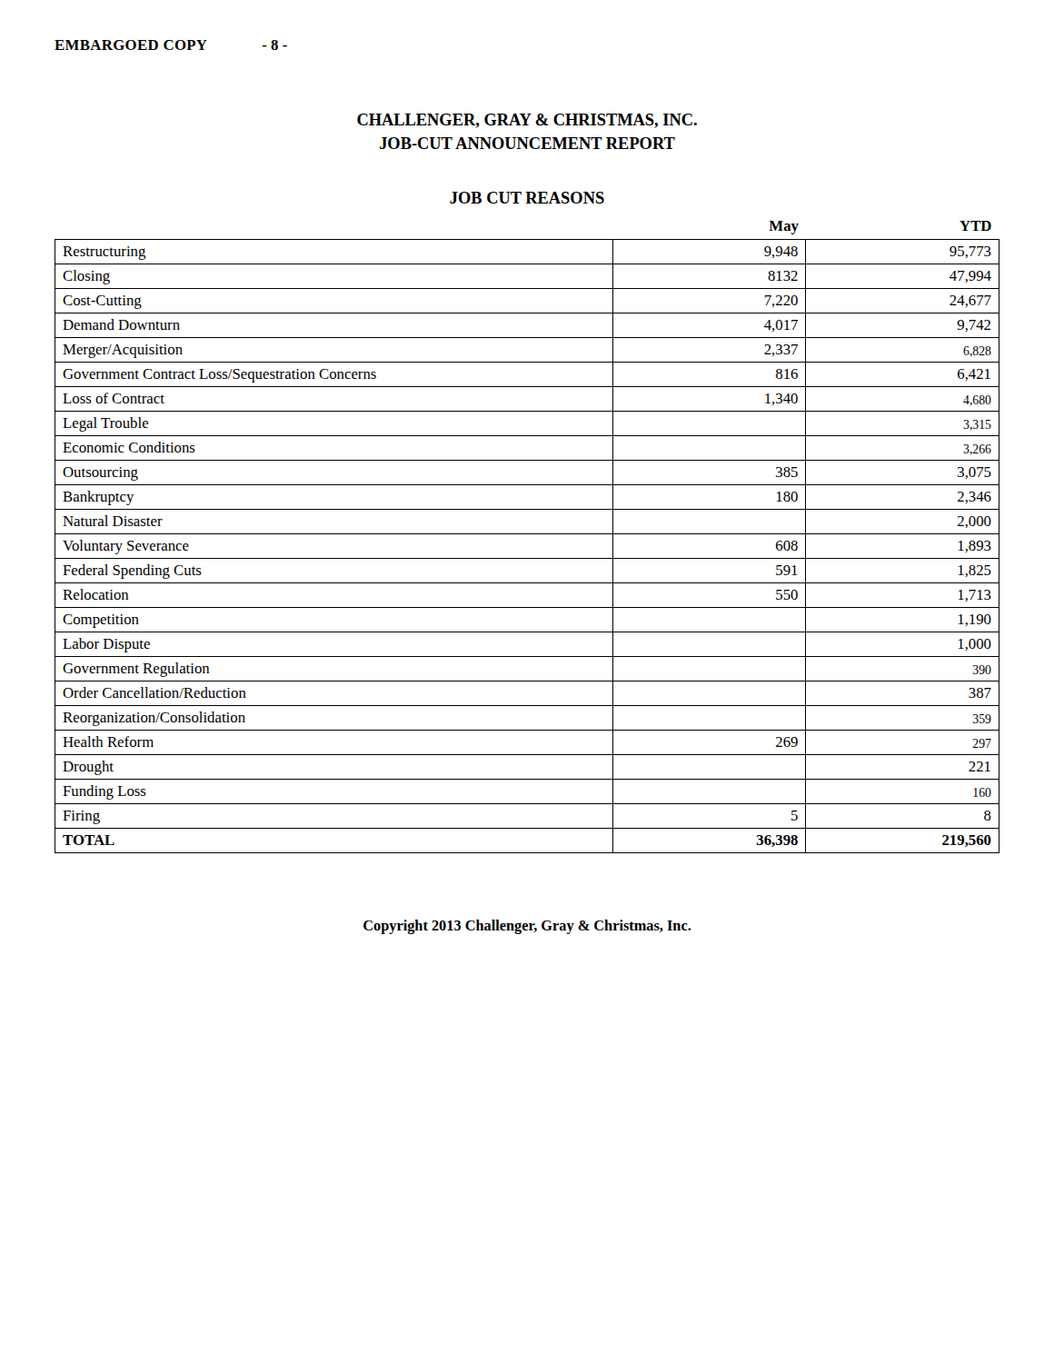EMBARGOED COPY - 8 -
CHALLENGER, GRAY & CHRISTMAS, INC.
JOB-CUT ANNOUNCEMENT REPORT
JOB CUT REASONS
| | May | YTD |
| --- | --- | --- |
| Restructuring | 9,948 | 95,773 |
| Closing | 8132 | 47,994 |
| Cost-Cutting | 7,220 | 24,677 |
| Demand Downturn | 4,017 | 9,742 |
| Merger/Acquisition | 2,337 | 6,828 |
| Government Contract Loss/Sequestration Concerns | 816 | 6,421 |
| Loss of Contract | 1,340 | 4,680 |
| Legal Trouble | | 3,315 |
| Economic Conditions | | 3,266 |
| Outsourcing | 385 | 3,075 |
| Bankruptcy | 180 | 2,346 |
| Natural Disaster | | 2,000 |
| Voluntary Severance | 608 | 1,893 |
| Federal Spending Cuts | 591 | 1,825 |
| Relocation | 550 | 1,713 |
| Competition | | 1,190 |
| Labor Dispute | | 1,000 |
| Government Regulation | | 390 |
| Order Cancellation/Reduction | | 387 |
| Reorganization/Consolidation | | 359 |
| Health Reform | 269 | 297 |
| Drought | | 221 |
| Funding Loss | | 160 |
| Firing | 5 | 8 |
| TOTAL | 36,398 | 219,560 |
Copyright 2013 Challenger, Gray & Christmas, Inc.